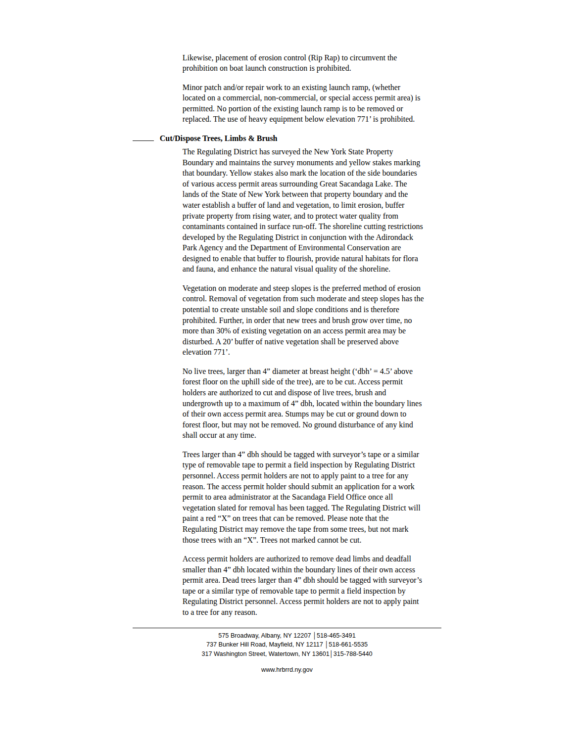Likewise, placement of erosion control (Rip Rap) to circumvent the prohibition on boat launch construction is prohibited.
Minor patch and/or repair work to an existing launch ramp, (whether located on a commercial, non-commercial, or special access permit area) is permitted. No portion of the existing launch ramp is to be removed or replaced. The use of heavy equipment below elevation 771’ is prohibited.
Cut/Dispose Trees, Limbs & Brush
The Regulating District has surveyed the New York State Property Boundary and maintains the survey monuments and yellow stakes marking that boundary. Yellow stakes also mark the location of the side boundaries of various access permit areas surrounding Great Sacandaga Lake. The lands of the State of New York between that property boundary and the water establish a buffer of land and vegetation, to limit erosion, buffer private property from rising water, and to protect water quality from contaminants contained in surface run-off. The shoreline cutting restrictions developed by the Regulating District in conjunction with the Adirondack Park Agency and the Department of Environmental Conservation are designed to enable that buffer to flourish, provide natural habitats for flora and fauna, and enhance the natural visual quality of the shoreline.
Vegetation on moderate and steep slopes is the preferred method of erosion control. Removal of vegetation from such moderate and steep slopes has the potential to create unstable soil and slope conditions and is therefore prohibited. Further, in order that new trees and brush grow over time, no more than 30% of existing vegetation on an access permit area may be disturbed. A 20’ buffer of native vegetation shall be preserved above elevation 771’.
No live trees, larger than 4” diameter at breast height (‘dbh’ = 4.5’ above forest floor on the uphill side of the tree), are to be cut. Access permit holders are authorized to cut and dispose of live trees, brush and undergrowth up to a maximum of 4” dbh, located within the boundary lines of their own access permit area. Stumps may be cut or ground down to forest floor, but may not be removed. No ground disturbance of any kind shall occur at any time.
Trees larger than 4” dbh should be tagged with surveyor’s tape or a similar type of removable tape to permit a field inspection by Regulating District personnel. Access permit holders are not to apply paint to a tree for any reason. The access permit holder should submit an application for a work permit to area administrator at the Sacandaga Field Office once all vegetation slated for removal has been tagged. The Regulating District will paint a red “X” on trees that can be removed. Please note that the Regulating District may remove the tape from some trees, but not mark those trees with an “X”. Trees not marked cannot be cut.
Access permit holders are authorized to remove dead limbs and deadfall smaller than 4” dbh located within the boundary lines of their own access permit area. Dead trees larger than 4” dbh should be tagged with surveyor’s tape or a similar type of removable tape to permit a field inspection by Regulating District personnel. Access permit holders are not to apply paint to a tree for any reason.
575 Broadway, Albany, NY 12207 │518-465-3491
737 Bunker Hill Road, Mayfield, NY 12117 │518-661-5535
317 Washington Street, Watertown, NY 13601│315-788-5440
www.hrbrrd.ny.gov